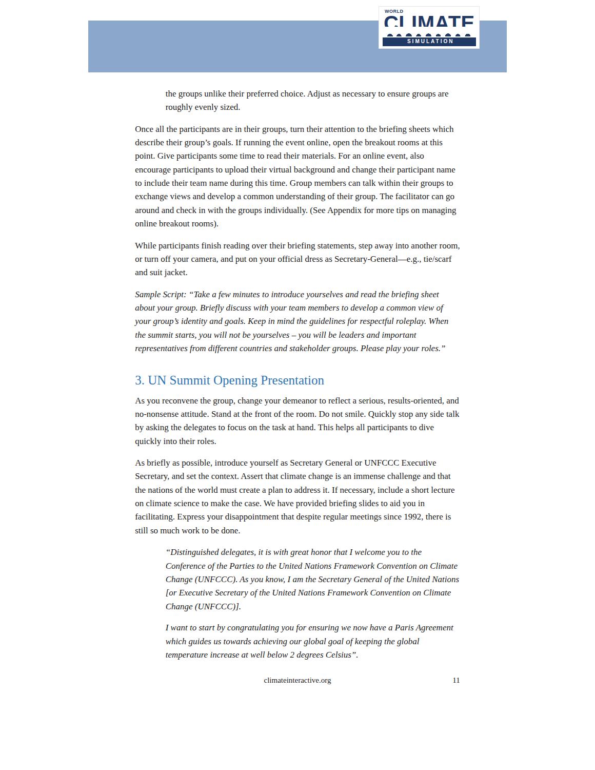WORLD
CLIMATE
SIMULATION
the groups unlike their preferred choice. Adjust as necessary to ensure groups are roughly evenly sized.
Once all the participants are in their groups, turn their attention to the briefing sheets which describe their group’s goals. If running the event online, open the breakout rooms at this point. Give participants some time to read their materials. For an online event, also encourage participants to upload their virtual background and change their participant name to include their team name during this time. Group members can talk within their groups to exchange views and develop a common understanding of their group. The facilitator can go around and check in with the groups individually. (See Appendix for more tips on managing online breakout rooms).
While participants finish reading over their briefing statements, step away into another room, or turn off your camera, and put on your official dress as Secretary-General—e.g., tie/scarf and suit jacket.
Sample Script: “Take a few minutes to introduce yourselves and read the briefing sheet about your group. Briefly discuss with your team members to develop a common view of your group’s identity and goals. Keep in mind the guidelines for respectful roleplay. When the summit starts, you will not be yourselves – you will be leaders and important representatives from different countries and stakeholder groups. Please play your roles.”
3. UN Summit Opening Presentation
As you reconvene the group, change your demeanor to reflect a serious, results-oriented, and no-nonsense attitude. Stand at the front of the room. Do not smile. Quickly stop any side talk by asking the delegates to focus on the task at hand. This helps all participants to dive quickly into their roles.
As briefly as possible, introduce yourself as Secretary General or UNFCCC Executive Secretary, and set the context. Assert that climate change is an immense challenge and that the nations of the world must create a plan to address it. If necessary, include a short lecture on climate science to make the case. We have provided briefing slides to aid you in facilitating. Express your disappointment that despite regular meetings since 1992, there is still so much work to be done.
“Distinguished delegates, it is with great honor that I welcome you to the Conference of the Parties to the United Nations Framework Convention on Climate Change (UNFCCC). As you know, I am the Secretary General of the United Nations [or Executive Secretary of the United Nations Framework Convention on Climate Change (UNFCCC)].
I want to start by congratulating you for ensuring we now have a Paris Agreement which guides us towards achieving our global goal of keeping the global temperature increase at well below 2 degrees Celsius”.
climateinteractive.org
11